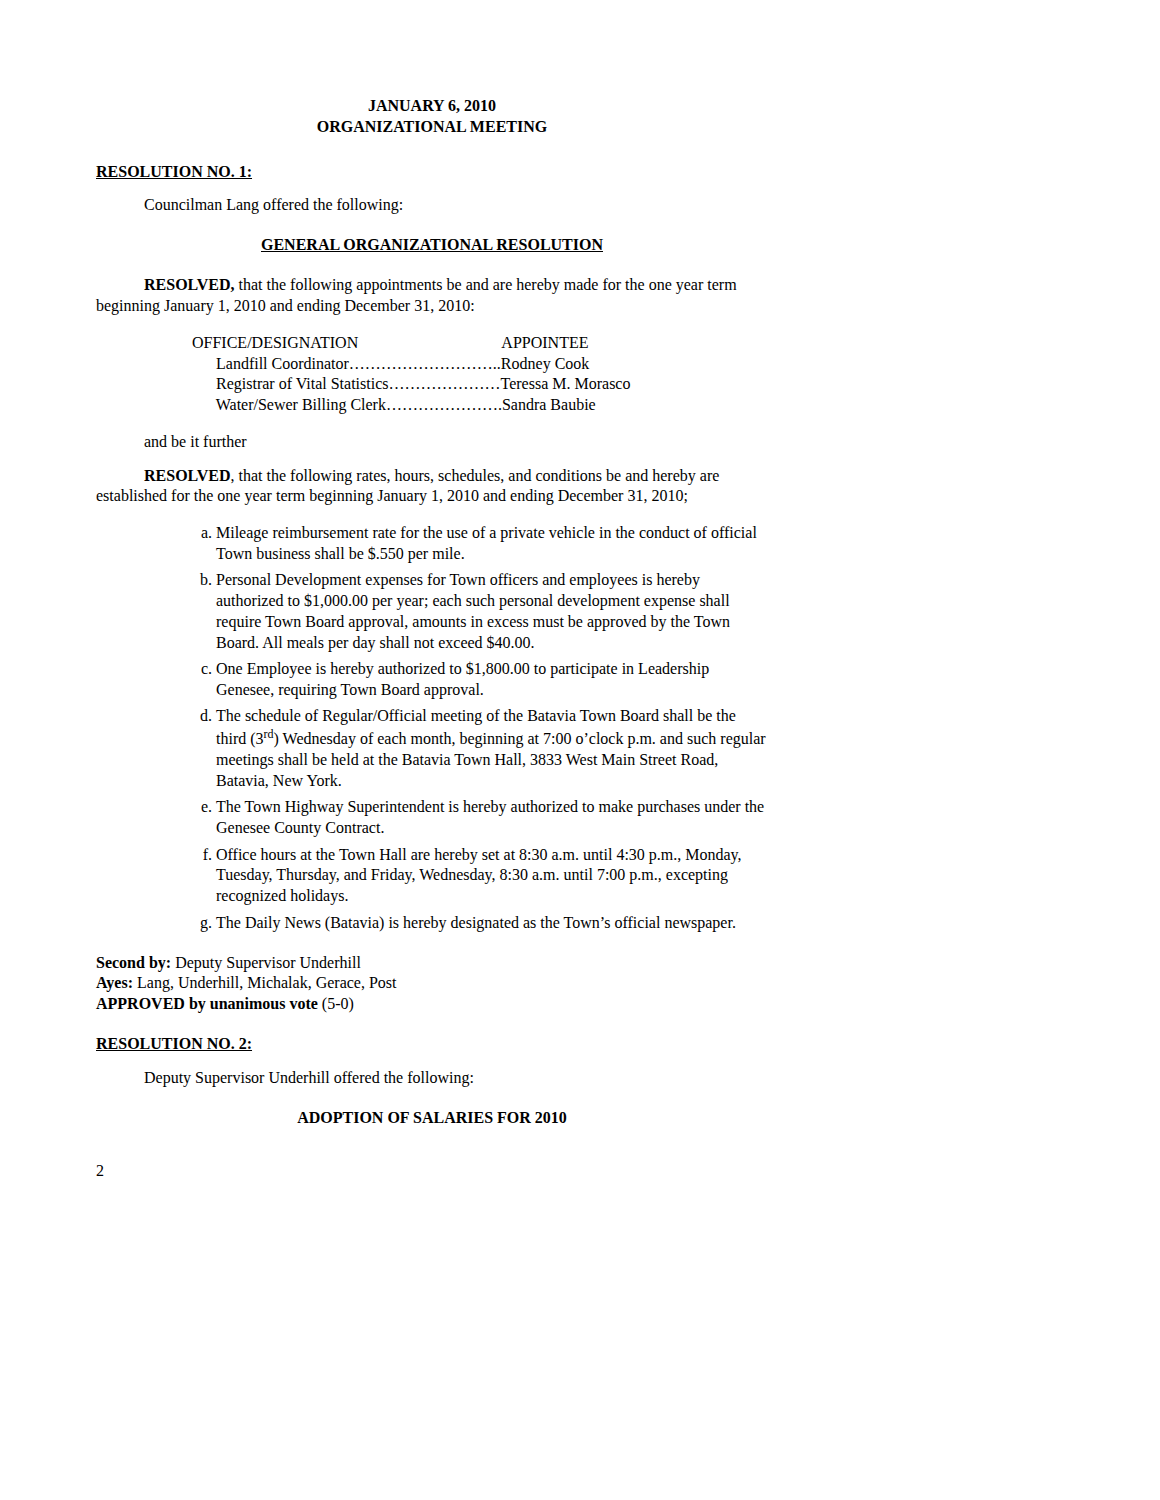JANUARY 6, 2010
ORGANIZATIONAL MEETING
RESOLUTION NO. 1:
Councilman Lang offered the following:
GENERAL ORGANIZATIONAL RESOLUTION
RESOLVED, that the following appointments be and are hereby made for the one year term beginning January 1, 2010 and ending December 31, 2010:
OFFICE/DESIGNATION APPOINTEE
Landfill Coordinator………………………..Rodney Cook
Registrar of Vital Statistics…………………Teressa M. Morasco
Water/Sewer Billing Clerk………………….Sandra Baubie
and be it further
RESOLVED, that the following rates, hours, schedules, and conditions be and hereby are established for the one year term beginning January 1, 2010 and ending December 31, 2010;
Mileage reimbursement rate for the use of a private vehicle in the conduct of official Town business shall be $.550 per mile.
Personal Development expenses for Town officers and employees is hereby authorized to $1,000.00 per year; each such personal development expense shall require Town Board approval, amounts in excess must be approved by the Town Board. All meals per day shall not exceed $40.00.
One Employee is hereby authorized to $1,800.00 to participate in Leadership Genesee, requiring Town Board approval.
The schedule of Regular/Official meeting of the Batavia Town Board shall be the third (3rd) Wednesday of each month, beginning at 7:00 o’clock p.m. and such regular meetings shall be held at the Batavia Town Hall, 3833 West Main Street Road, Batavia, New York.
The Town Highway Superintendent is hereby authorized to make purchases under the Genesee County Contract.
Office hours at the Town Hall are hereby set at 8:30 a.m. until 4:30 p.m., Monday, Tuesday, Thursday, and Friday, Wednesday, 8:30 a.m. until 7:00 p.m., excepting recognized holidays.
The Daily News (Batavia) is hereby designated as the Town’s official newspaper.
Second by: Deputy Supervisor Underhill
Ayes: Lang, Underhill, Michalak, Gerace, Post
APPROVED by unanimous vote (5-0)
RESOLUTION NO. 2:
Deputy Supervisor Underhill offered the following:
ADOPTION OF SALARIES FOR 2010
2